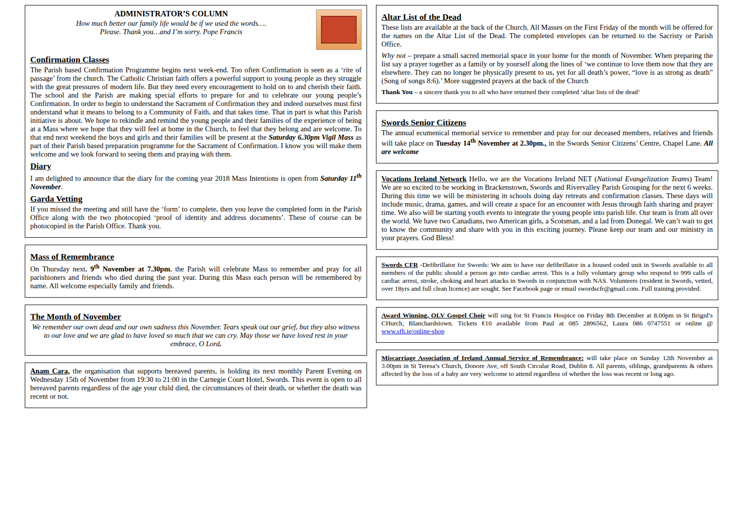ADMINISTRATOR’S COLUMN
How much better our family life would be if we used the words….
Please. Thank you…and I’m sorry. Pope Francis
Confirmation Classes
The Parish based Confirmation Programme begins next week-end. Too often Confirmation is seen as a ‘rite of passage’ from the church. The Catholic Christian faith offers a powerful support to young people as they struggle with the great pressures of modern life. But they need every encouragement to hold on to and cherish their faith. The school and the Parish are making special efforts to prepare for and to celebrate our young people’s Confirmation. In order to begin to understand the Sacrament of Confirmation they and indeed ourselves must first understand what it means to belong to a Community of Faith, and that takes time. That in part is what this Parish initiative is about. We hope to rekindle and remind the young people and their families of the experience of being at a Mass where we hope that they will feel at home in the Church, to feel that they belong and are welcome. To that end next weekend the boys and girls and their families will be present at the Saturday 6.30pm Vigil Mass as part of their Parish based preparation programme for the Sacrament of Confirmation. I know you will make them welcome and we look forward to seeing them and praying with them.
Diary
I am delighted to announce that the diary for the coming year 2018 Mass Intentions is open from Saturday 11th November.
Garda Vetting
If you missed the meeting and still have the ‘form’ to complete, then you leave the completed form in the Parish Office along with the two photocopied ‘proof of identity and address documents’. These of course can be photocopied in the Parish Office. Thank you.
Mass of Remembrance
On Thursday next, 9th November at 7.30pm, the Parish will celebrate Mass to remember and pray for all parishioners and friends who died during the past year. During this Mass each person will be remembered by name. All welcome especially family and friends.
The Month of November
We remember our own dead and our own sadness this November. Tears speak out our grief, but they also witness to our love and we are glad to have loved so much that we can cry. May those we have loved rest in your embrace, O Lord.
Anam Cara, the organisation that supports bereaved parents, is holding its next monthly Parent Evening on Wednesday 15th of November from 19:30 to 21:00 in the Carnegie Court Hotel, Swords. This event is open to all bereaved parents regardless of the age your child died, the circumstances of their death, or whether the death was recent or not.
Altar List of the Dead
These lists are available at the back of the Church. All Masses on the First Friday of the month will be offered for the names on the Altar List of the Dead. The completed envelopes can be returned to the Sacristy or Parish Office.
Why not – prepare a small sacred memorial space in your home for the month of November. When preparing the list say a prayer together as a family or by yourself along the lines of ‘we continue to love them now that they are elsewhere. They can no longer be physically present to us, yet for all death’s power, “love is as strong as death” (Song of songs 8:6).’ More suggested prayers at the back of the Church
Thank You – a sincere thank you to all who have returned their completed ‘altar lists of the dead’
Swords Senior Citizens
The annual ecumenical memorial service to remember and pray for our deceased members, relatives and friends will take place on Tuesday 14th November at 2.30pm., in the Swords Senior Citizens’ Centre, Chapel Lane. All are welcome
Vocations Ireland Network Hello, we are the Vocations Ireland NET (National Evangelization Teams) Team! We are so excited to be working in Brackenstown, Swords and Rivervalley Parish Grouping for the next 6 weeks. During this time we will be ministering in schools doing day retreats and confirmation classes. These days will include music, drama, games, and will create a space for an encounter with Jesus through faith sharing and prayer time. We also will be starting youth events to integrate the young people into parish life. Our team is from all over the world. We have two Canadians, two American girls, a Scotsman, and a lad from Donegal. We can’t wait to get to know the community and share with you in this exciting journey. Please keep our team and our ministry in your prayers. God Bless!
Swords CFR -Defibrillator for Swords: We aim to have our defibrillator in a housed coded unit in Swords available to all members of the public should a person go into cardiac arrest. This is a fully voluntary group who respond to 999 calls of cardiac arrest, stroke, choking and heart attacks in Swords in conjunction with NAS. Volunteers (resident in Swords, vetted, over 18yrs and full clean licence) are sought. See Facebook page or email swordscfr@gmail.com. Full training provided.
Award Winning, OLV Gospel Choir will sing for St Francis Hospice on Friday 8th December at 8.00pm in St Brigid’s CHurch, Blanchardstown. Tickets €10 available from Paul at 085 2896562, Laura 086 0747551 or online @ www.sfh.ie/online-shop
Miscarriage Association of Ireland Annual Service of Remembrance: will take place on Sunday 12th November at 3.00pm in St Teresa’s Church, Donore Ave, off South Circular Road, Dublin 8. All parents, siblings, grandparents & others affected by the loss of a baby are very welcome to attend regardless of whether the loss was recent or long ago.